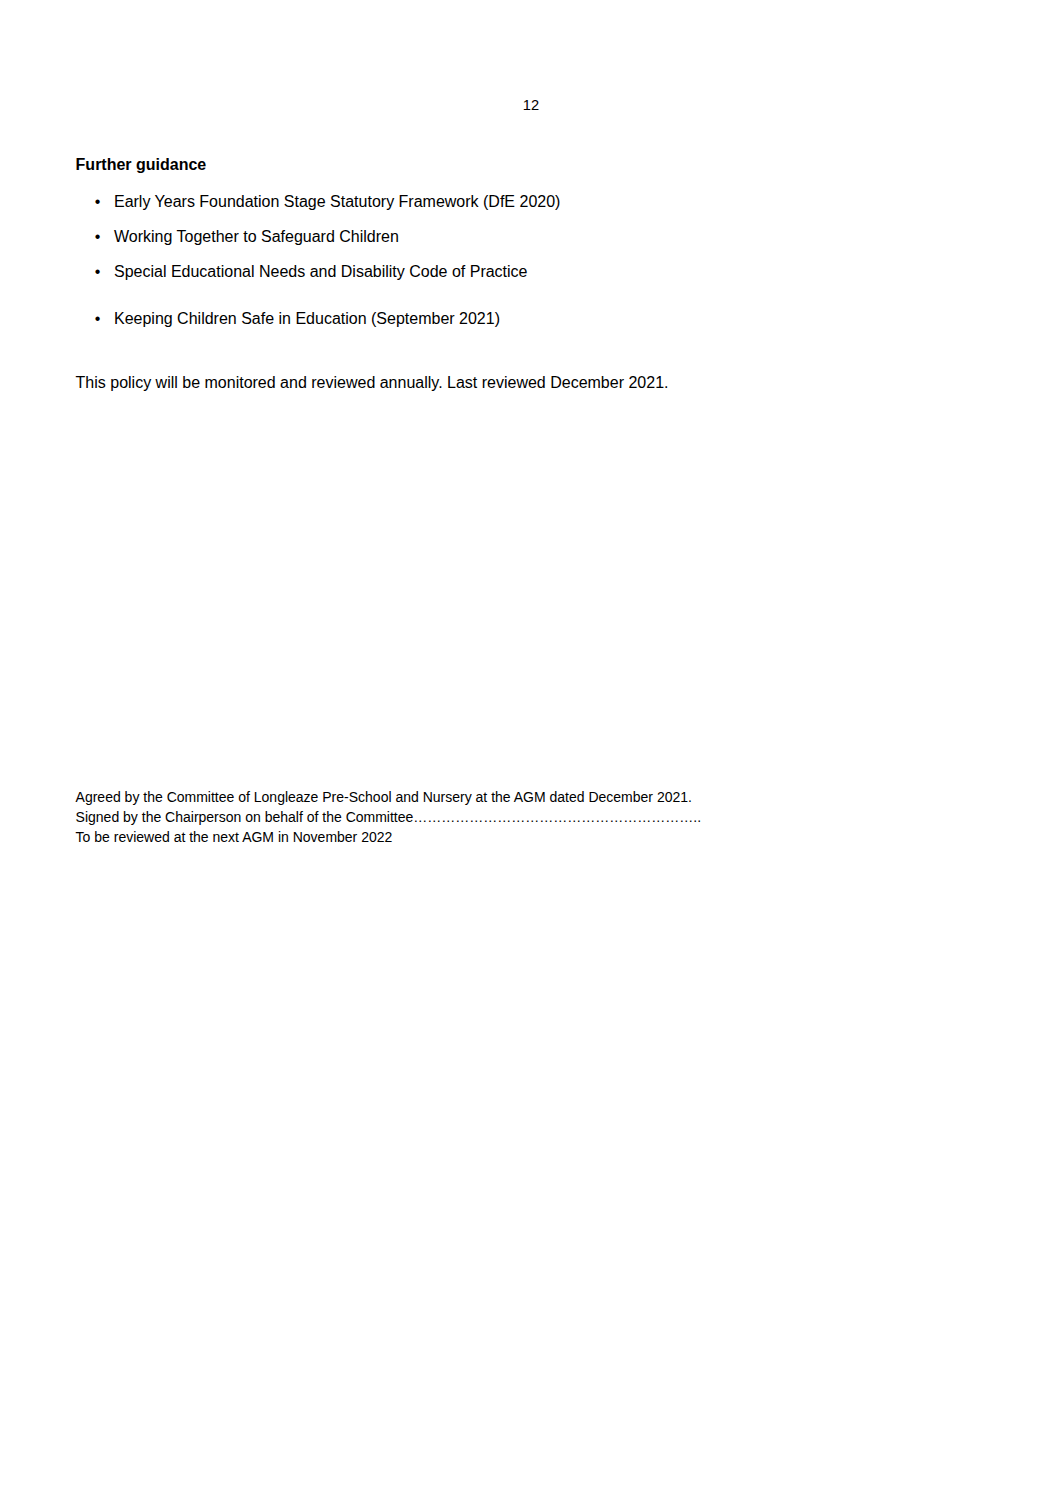12
Further guidance
Early Years Foundation Stage Statutory Framework (DfE 2020)
Working Together to Safeguard Children
Special Educational Needs and Disability Code of Practice
Keeping Children Safe in Education (September 2021)
This policy will be monitored and reviewed annually. Last reviewed December 2021.
Agreed by the Committee of Longleaze Pre-School and Nursery at the AGM dated December 2021.
Signed by the Chairperson on behalf of the Committee……………………………………………………..
To be reviewed at the next AGM in November 2022